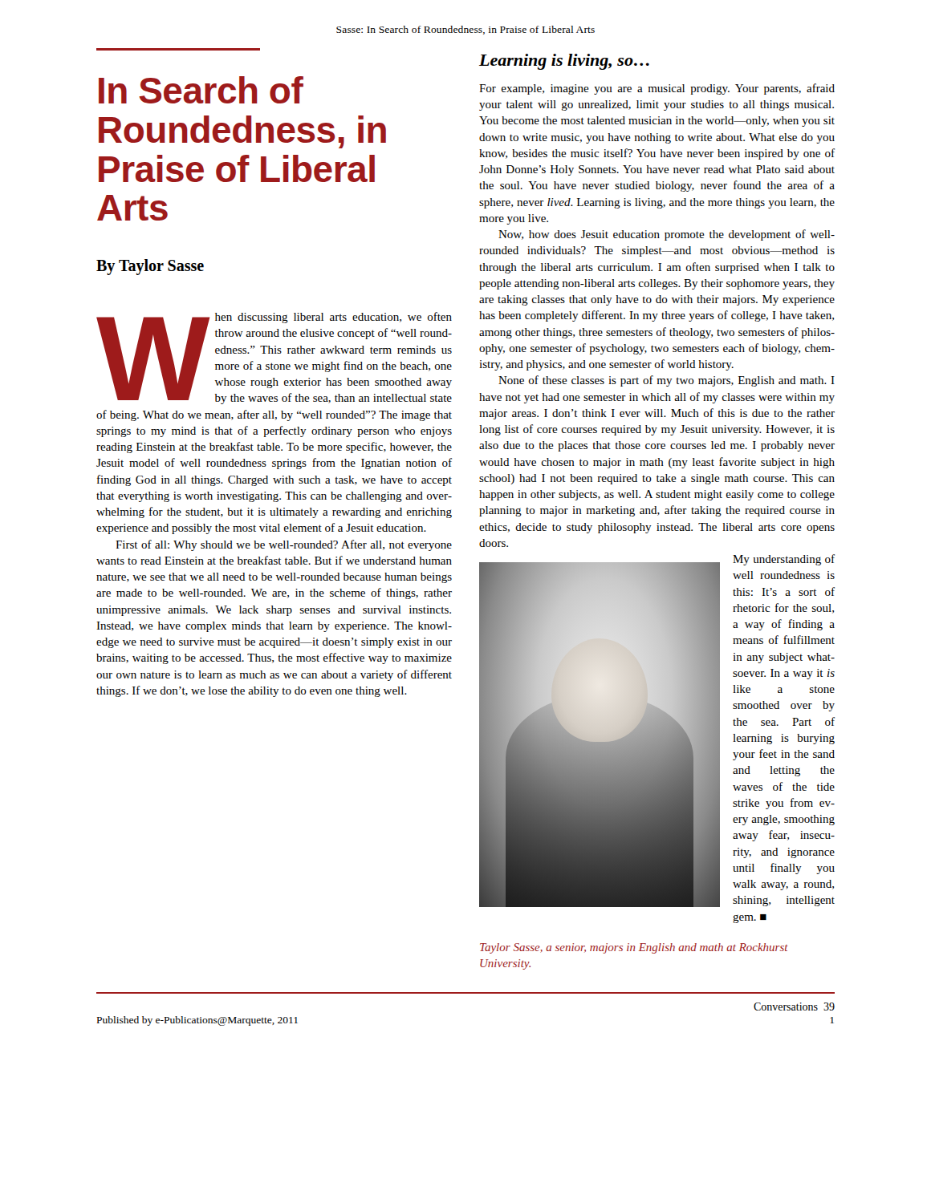Sasse: In Search of Roundedness, in Praise of Liberal Arts
In Search of Roundedness, in Praise of Liberal Arts
By Taylor Sasse
When discussing liberal arts education, we often throw around the elusive concept of “well roundedness.” This rather awkward term reminds us more of a stone we might find on the beach, one whose rough exterior has been smoothed away by the waves of the sea, than an intellectual state of being. What do we mean, after all, by “well rounded”? The image that springs to my mind is that of a perfectly ordinary person who enjoys reading Einstein at the breakfast table. To be more specific, however, the Jesuit model of well roundedness springs from the Ignatian notion of finding God in all things. Charged with such a task, we have to accept that everything is worth investigating. This can be challenging and overwhelming for the student, but it is ultimately a rewarding and enriching experience and possibly the most vital element of a Jesuit education.
First of all: Why should we be well-rounded? After all, not everyone wants to read Einstein at the breakfast table. But if we understand human nature, we see that we all need to be well-rounded because human beings are made to be well-rounded. We are, in the scheme of things, rather unimpressive animals. We lack sharp senses and survival instincts. Instead, we have complex minds that learn by experience. The knowledge we need to survive must be acquired—it doesn’t simply exist in our brains, waiting to be accessed. Thus, the most effective way to maximize our own nature is to learn as much as we can about a variety of different things. If we don’t, we lose the ability to do even one thing well.
Learning is living, so…
For example, imagine you are a musical prodigy. Your parents, afraid your talent will go unrealized, limit your studies to all things musical. You become the most talented musician in the world—only, when you sit down to write music, you have nothing to write about. What else do you know, besides the music itself? You have never been inspired by one of John Donne’s Holy Sonnets. You have never read what Plato said about the soul. You have never studied biology, never found the area of a sphere, never lived. Learning is living, and the more things you learn, the more you live.
Now, how does Jesuit education promote the development of well-rounded individuals? The simplest—and most obvious—method is through the liberal arts curriculum. I am often surprised when I talk to people attending non-liberal arts colleges. By their sophomore years, they are taking classes that only have to do with their majors. My experience has been completely different. In my three years of college, I have taken, among other things, three semesters of theology, two semesters of philosophy, one semester of psychology, two semesters each of biology, chemistry, and physics, and one semester of world history.
None of these classes is part of my two majors, English and math. I have not yet had one semester in which all of my classes were within my major areas. I don’t think I ever will. Much of this is due to the rather long list of core courses required by my Jesuit university. However, it is also due to the places that those core courses led me. I probably never would have chosen to major in math (my least favorite subject in high school) had I not been required to take a single math course. This can happen in other subjects, as well. A student might easily come to college planning to major in marketing and, after taking the required course in ethics, decide to study philosophy instead. The liberal arts core opens doors.
My understanding of well roundedness is this: It’s a sort of rhetoric for the soul, a way of finding a means of fulfillment in any subject whatsoever. In a way it is like a stone smoothed over by the sea. Part of learning is burying your feet in the sand and letting the waves of the tide strike you from every angle, smoothing away fear, insecurity, and ignorance until finally you walk away, a round, shining, intelligent gem. ■
Taylor Sasse, a senior, majors in English and math at Rockhurst University.
Conversations 39
Published by e-Publications@Marquette, 2011
1